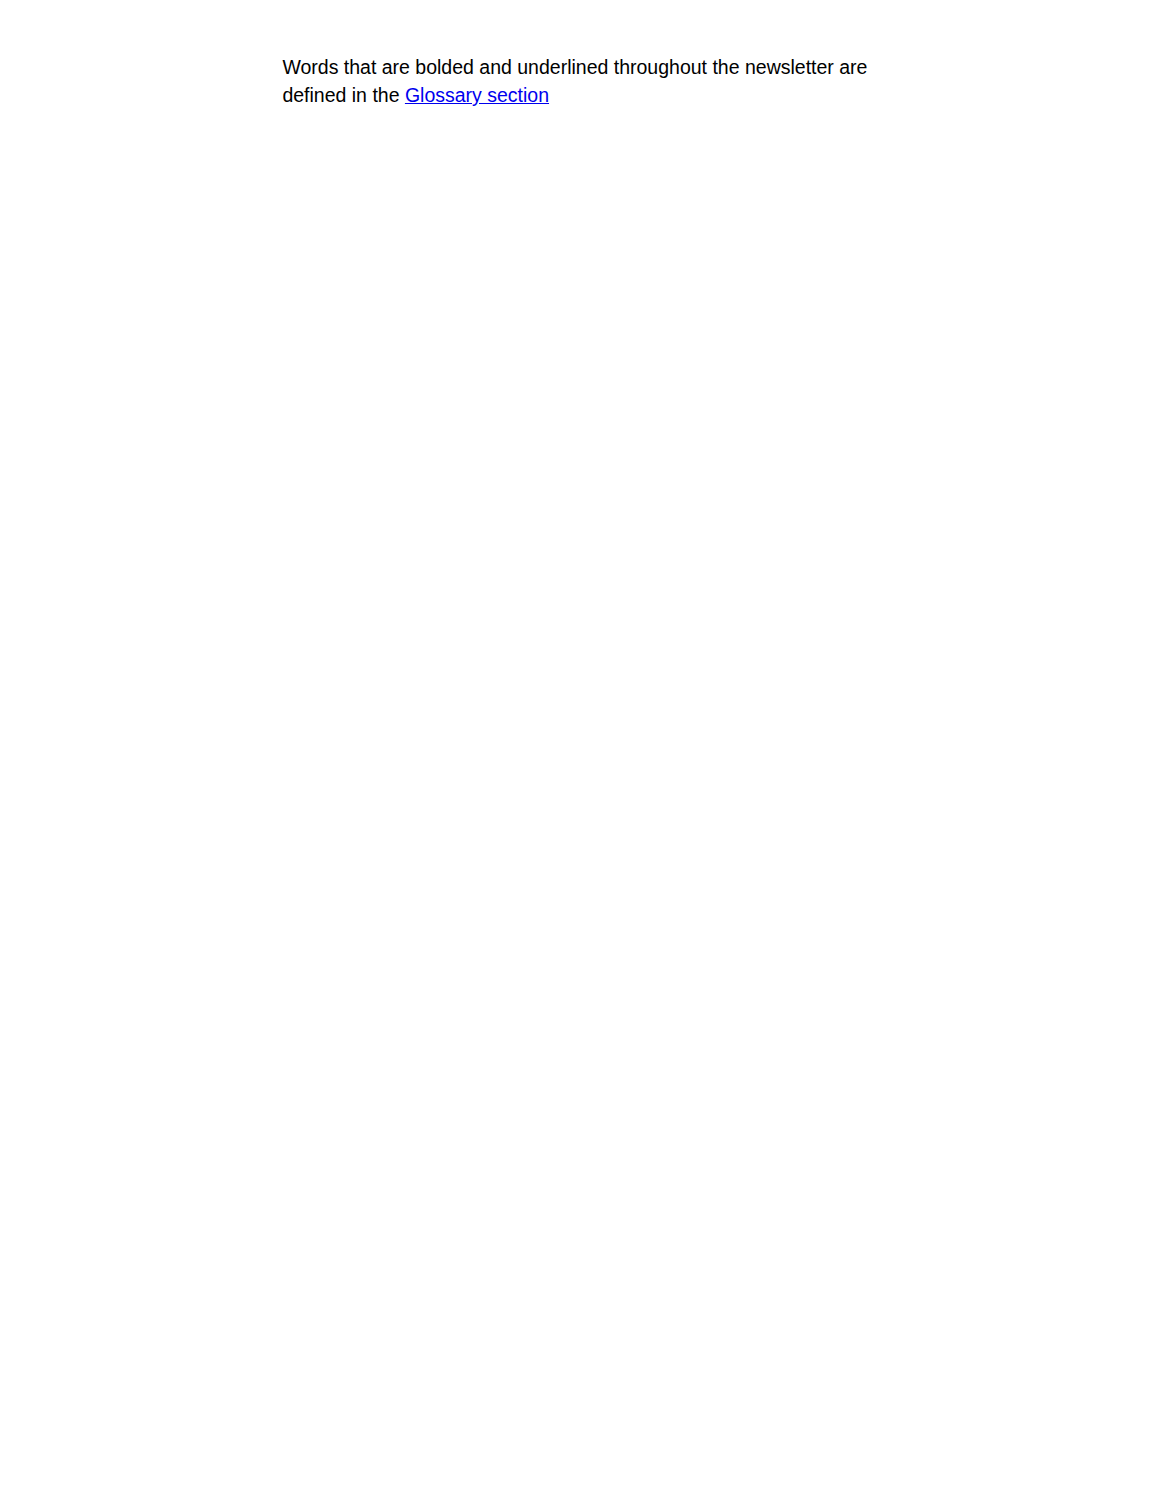Words that are bolded and underlined throughout the newsletter are defined in the Glossary section